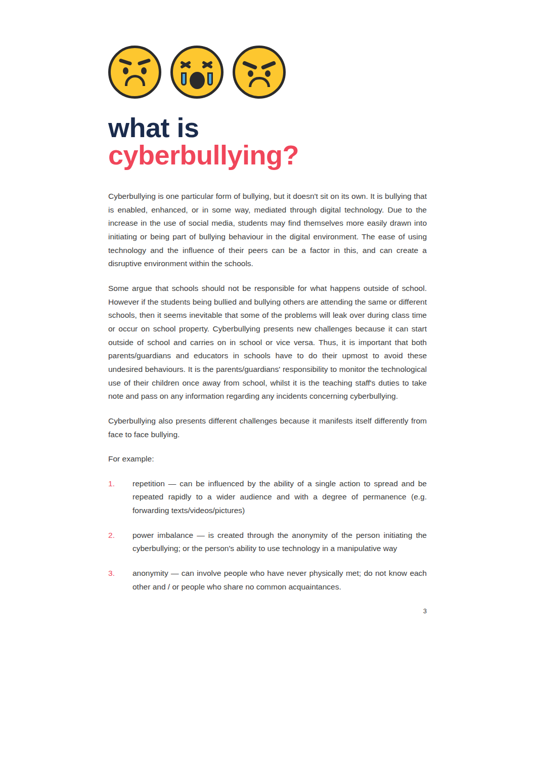what is cyberbullying?
Cyberbullying is one particular form of bullying, but it doesn't sit on its own. It is bullying that is enabled, enhanced, or in some way, mediated through digital technology. Due to the increase in the use of social media, students may find themselves more easily drawn into initiating or being part of bullying behaviour in the digital environment. The ease of using technology and the influence of their peers can be a factor in this, and can create a disruptive environment within the schools.
Some argue that schools should not be responsible for what happens outside of school. However if the students being bullied and bullying others are attending the same or different schools, then it seems inevitable that some of the problems will leak over during class time or occur on school property. Cyberbullying presents new challenges because it can start outside of school and carries on in school or vice versa. Thus, it is important that both parents/guardians and educators in schools have to do their upmost to avoid these undesired behaviours. It is the parents/guardians' responsibility to monitor the technological use of their children once away from school, whilst it is the teaching staff's duties to take note and pass on any information regarding any incidents concerning cyberbullying.
Cyberbullying also presents different challenges because it manifests itself differently from face to face bullying.
For example:
repetition — can be influenced by the ability of a single action to spread and be repeated rapidly to a wider audience and with a degree of permanence (e.g. forwarding texts/videos/pictures)
power imbalance — is created through the anonymity of the person initiating the cyberbullying; or the person's ability to use technology in a manipulative way
anonymity — can involve people who have never physically met; do not know each other and / or people who share no common acquaintances.
3